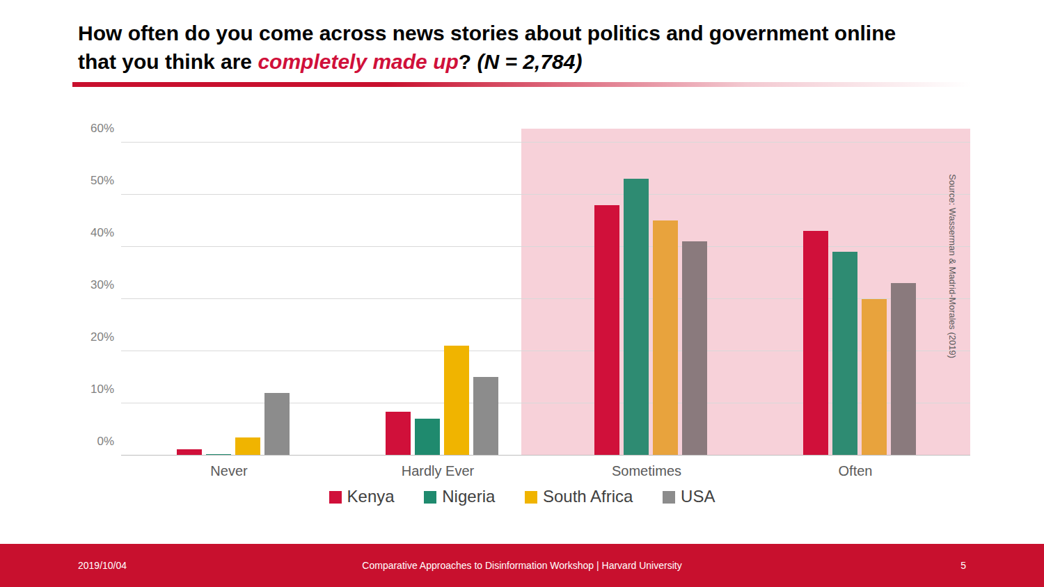How often do you come across news stories about politics and government online that you think are completely made up? (N = 2,784)
0%
10%
20%
30%
40%
50%
60%
Never
Hardly Ever
Sometimes
Often
Source: Wasserman & Madrid-Morales (2019)
Kenya Nigeria South Africa USA
2019/10/04
Comparative Approaches to Disinformation Workshop | Harvard University
5